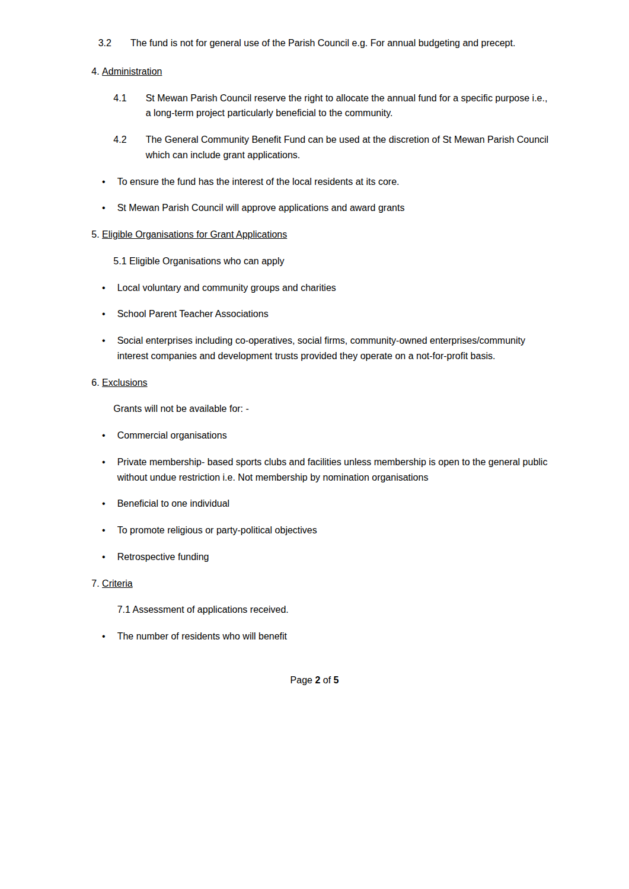3.2
The fund is not for general use of the Parish Council e.g. For annual budgeting and precept.
Administration
4.1
St Mewan Parish Council reserve the right to allocate the annual fund for a specific purpose i.e., a long-term project particularly beneficial to the community.
4.2
The General Community Benefit Fund can be used at the discretion of St Mewan Parish Council which can include grant applications.
To ensure the fund has the interest of the local residents at its core.
St Mewan Parish Council will approve applications and award grants
Eligible Organisations for Grant Applications
5.1 Eligible Organisations who can apply
Local voluntary and community groups and charities
School Parent Teacher Associations
Social enterprises including co-operatives, social firms, community-owned enterprises/community interest companies and development trusts provided they operate on a not-for-profit basis.
Exclusions
Grants will not be available for: -
Commercial organisations
Private membership- based sports clubs and facilities unless membership is open to the general public without undue restriction i.e. Not membership by nomination organisations
Beneficial to one individual
To promote religious or party-political objectives
Retrospective funding
Criteria
7.1 Assessment of applications received.
The number of residents who will benefit
Page 2 of 5